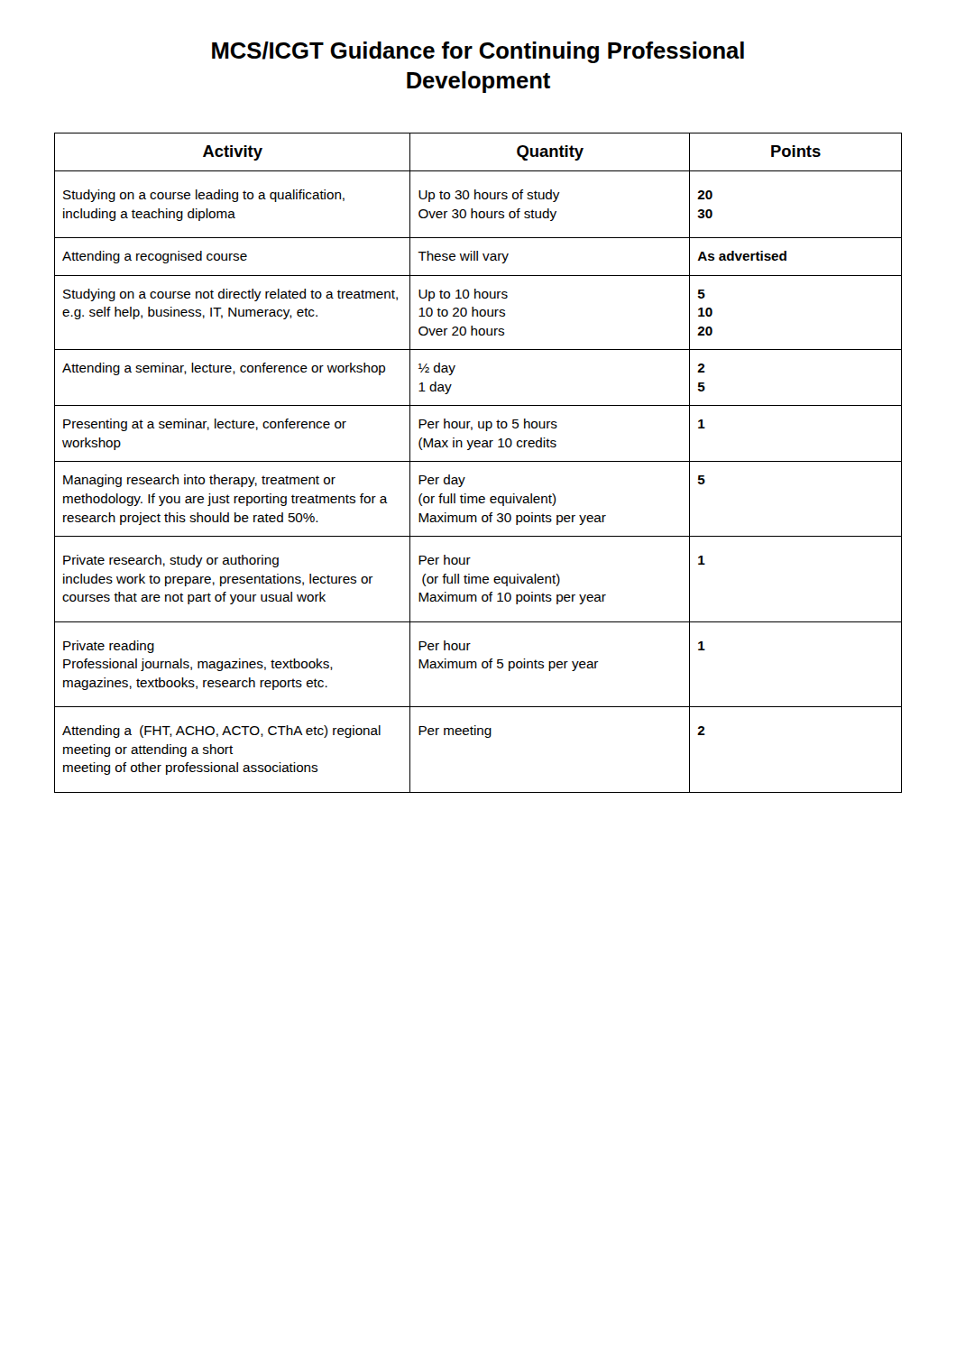MCS/ICGT Guidance for Continuing Professional
Development
| Activity | Quantity | Points |
| --- | --- | --- |
| Studying on a course leading to a qualification, including a teaching diploma | Up to 30 hours of study Over 30 hours of study | 20 30 |
| Attending a recognised course | These will vary | As advertised |
| Studying on a course not directly related to a treatment, e.g. self help, business, IT, Numeracy, etc. | Up to 10 hours 10 to 20 hours Over 20 hours | 5 10 20 |
| Attending a seminar, lecture, conference or workshop | ½ day 1 day | 2 5 |
| Presenting at a seminar, lecture, conference or workshop | Per hour, up to 5 hours (Max in year 10 credits | 1 |
| Managing research into therapy, treatment or methodology. If you are just reporting treatments for a research project this should be rated 50%. | Per day (or full time equivalent) Maximum of 30 points per year | 5 |
| Private research, study or authoring includes work to prepare, presentations, lectures or courses that are not part of your usual work | Per hour (or full time equivalent) Maximum of 10 points per year | 1 |
| Private reading Professional journals, magazines, textbooks, magazines, textbooks, research reports etc. | Per hour Maximum of 5 points per year | 1 |
| Attending a (FHT, ACHO, ACTO, CThA etc) regional meeting or attending a short meeting of other professional associations | Per meeting | 2 |